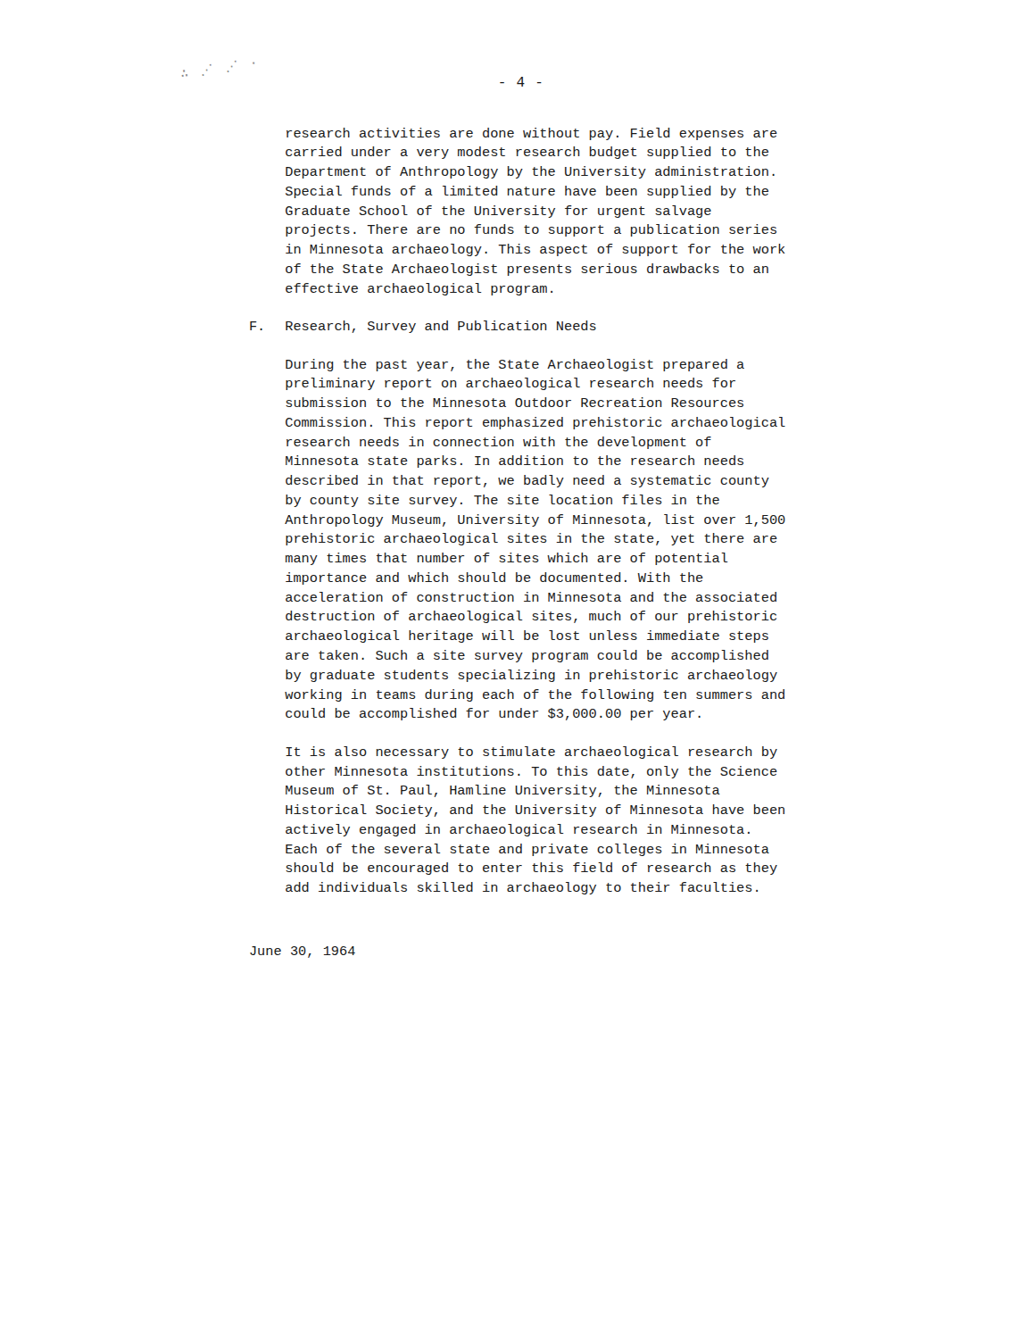∴ ⋰ ⋰ ⋅
- 4 -
research activities are done without pay. Field expenses are carried under a very modest research budget supplied to the Department of Anthropology by the University administration. Special funds of a limited nature have been supplied by the Graduate School of the University for urgent salvage projects. There are no funds to support a publication series in Minnesota archaeology. This aspect of support for the work of the State Archaeologist presents serious drawbacks to an effective archaeological program.
F. Research, Survey and Publication Needs
During the past year, the State Archaeologist prepared a preliminary report on archaeological research needs for submission to the Minnesota Outdoor Recreation Resources Commission. This report emphasized prehistoric archaeological research needs in connection with the development of Minnesota state parks. In addition to the research needs described in that report, we badly need a systematic county by county site survey. The site location files in the Anthropology Museum, University of Minnesota, list over 1,500 prehistoric archaeological sites in the state, yet there are many times that number of sites which are of potential importance and which should be documented. With the acceleration of construction in Minnesota and the associated destruction of archaeological sites, much of our prehistoric archaeological heritage will be lost unless immediate steps are taken. Such a site survey program could be accomplished by graduate students specializing in prehistoric archaeology working in teams during each of the following ten summers and could be accomplished for under $3,000.00 per year.
It is also necessary to stimulate archaeological research by other Minnesota institutions. To this date, only the Science Museum of St. Paul, Hamline University, the Minnesota Historical Society, and the University of Minnesota have been actively engaged in archaeological research in Minnesota. Each of the several state and private colleges in Minnesota should be encouraged to enter this field of research as they add individuals skilled in archaeology to their faculties.
June 30, 1964